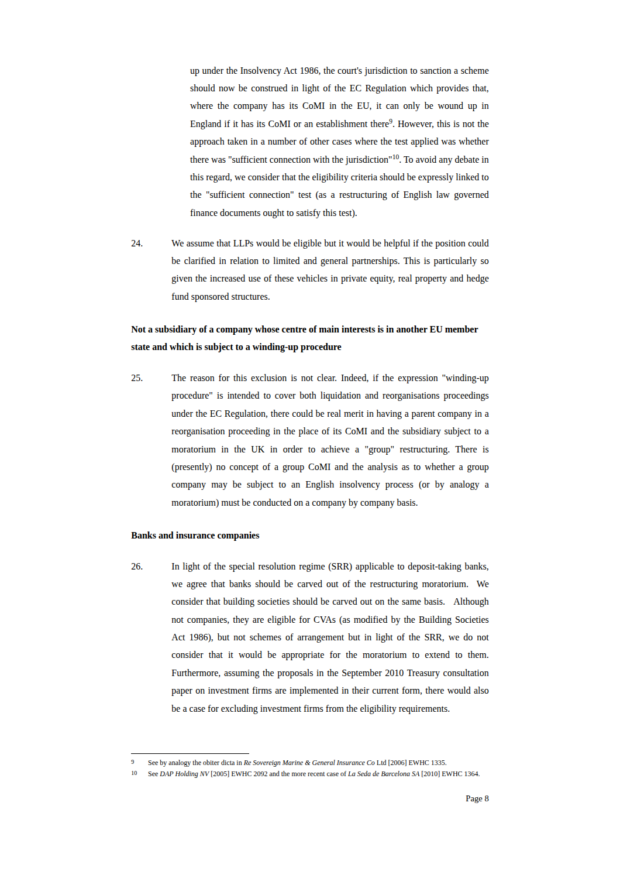up under the Insolvency Act 1986, the court's jurisdiction to sanction a scheme should now be construed in light of the EC Regulation which provides that, where the company has its CoMI in the EU, it can only be wound up in England if it has its CoMI or an establishment there9. However, this is not the approach taken in a number of other cases where the test applied was whether there was "sufficient connection with the jurisdiction"10. To avoid any debate in this regard, we consider that the eligibility criteria should be expressly linked to the "sufficient connection" test (as a restructuring of English law governed finance documents ought to satisfy this test).
24.
We assume that LLPs would be eligible but it would be helpful if the position could be clarified in relation to limited and general partnerships. This is particularly so given the increased use of these vehicles in private equity, real property and hedge fund sponsored structures.
Not a subsidiary of a company whose centre of main interests is in another EU member state and which is subject to a winding-up procedure
25.
The reason for this exclusion is not clear. Indeed, if the expression "winding-up procedure" is intended to cover both liquidation and reorganisations proceedings under the EC Regulation, there could be real merit in having a parent company in a reorganisation proceeding in the place of its CoMI and the subsidiary subject to a moratorium in the UK in order to achieve a "group" restructuring. There is (presently) no concept of a group CoMI and the analysis as to whether a group company may be subject to an English insolvency process (or by analogy a moratorium) must be conducted on a company by company basis.
Banks and insurance companies
26.
In light of the special resolution regime (SRR) applicable to deposit-taking banks, we agree that banks should be carved out of the restructuring moratorium. We consider that building societies should be carved out on the same basis. Although not companies, they are eligible for CVAs (as modified by the Building Societies Act 1986), but not schemes of arrangement but in light of the SRR, we do not consider that it would be appropriate for the moratorium to extend to them. Furthermore, assuming the proposals in the September 2010 Treasury consultation paper on investment firms are implemented in their current form, there would also be a case for excluding investment firms from the eligibility requirements.
9
See by analogy the obiter dicta in Re Sovereign Marine & General Insurance Co Ltd [2006] EWHC 1335.
10
See DAP Holding NV [2005] EWHC 2092 and the more recent case of La Seda de Barcelona SA [2010] EWHC 1364.
Page 8